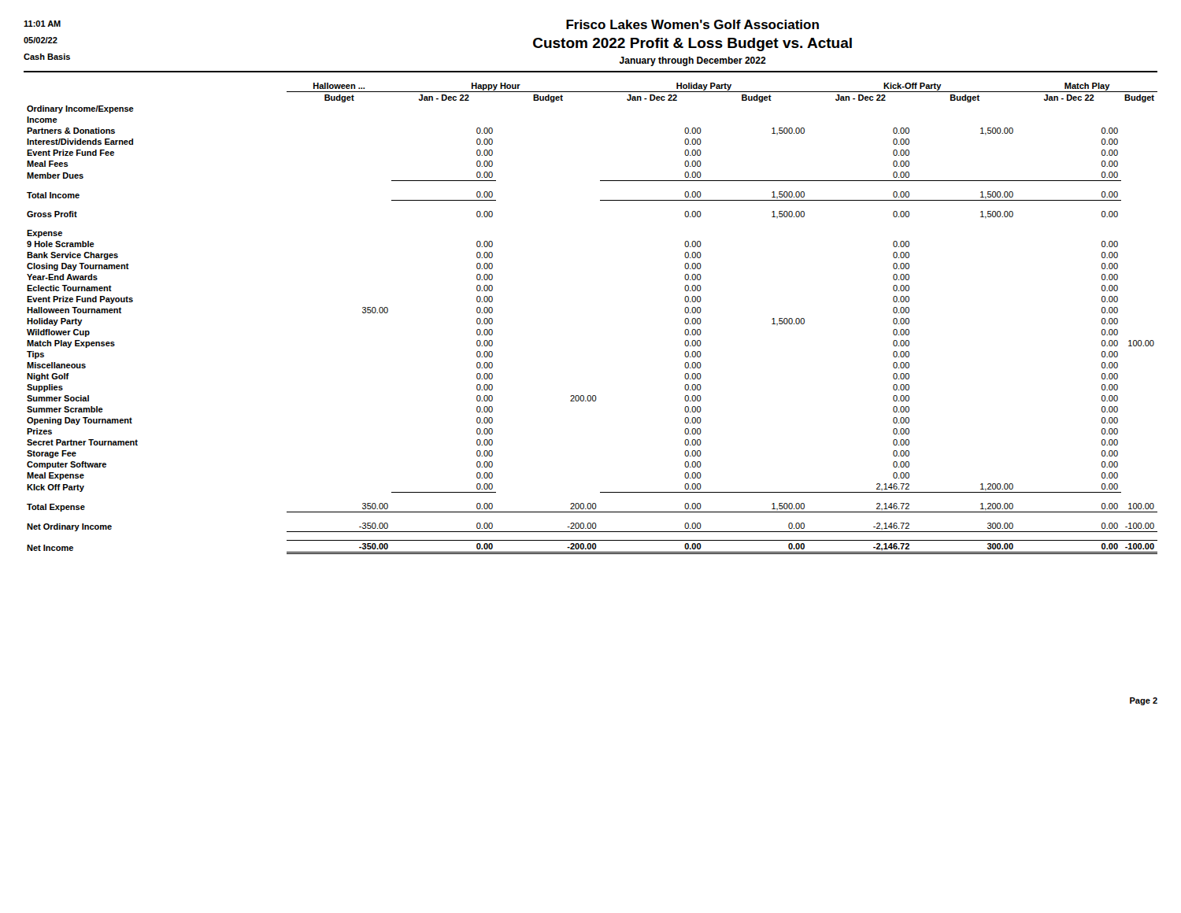11:01 AM
05/02/22
Cash Basis
Frisco Lakes Women's Golf Association
Custom 2022 Profit & Loss Budget vs. Actual
January through December 2022
| | Halloween ... | Happy Hour | Holiday Party | Kick-Off Party | Match Play |
| --- | --- | --- | --- | --- | --- |
| | Budget | Jan - Dec 22 | Budget | Jan - Dec 22 | Budget | Jan - Dec 22 | Budget | Jan - Dec 22 | Budget |
| Ordinary Income/Expense | |
| Income | |
| Partners & Donations | | 0.00 | | 0.00 | 1,500.00 | 0.00 | 1,500.00 | 0.00 | |
| Interest/Dividends Earned | | 0.00 | | 0.00 | | 0.00 | | 0.00 | |
| Event Prize Fund Fee | | 0.00 | | 0.00 | | 0.00 | | 0.00 | |
| Meal Fees | | 0.00 | | 0.00 | | 0.00 | | 0.00 | |
| Member Dues | | 0.00 | | 0.00 | | 0.00 | | 0.00 | |
| Total Income | | 0.00 | | 0.00 | 1,500.00 | 0.00 | 1,500.00 | 0.00 | |
| Gross Profit | | 0.00 | | 0.00 | 1,500.00 | 0.00 | 1,500.00 | 0.00 | |
| Expense | |
| 9 Hole Scramble | | 0.00 | | 0.00 | | 0.00 | | 0.00 | |
| Bank Service Charges | | 0.00 | | 0.00 | | 0.00 | | 0.00 | |
| Closing Day Tournament | | 0.00 | | 0.00 | | 0.00 | | 0.00 | |
| Year-End Awards | | 0.00 | | 0.00 | | 0.00 | | 0.00 | |
| Eclectic Tournament | | 0.00 | | 0.00 | | 0.00 | | 0.00 | |
| Event Prize Fund Payouts | | 0.00 | | 0.00 | | 0.00 | | 0.00 | |
| Halloween Tournament | 350.00 | 0.00 | | 0.00 | | 0.00 | | 0.00 | |
| Holiday Party | | 0.00 | | 0.00 | 1,500.00 | 0.00 | | 0.00 | |
| Wildflower Cup | | 0.00 | | 0.00 | | 0.00 | | 0.00 | |
| Match Play Expenses | | 0.00 | | 0.00 | | 0.00 | | 0.00 | 100.00 |
| Tips | | 0.00 | | 0.00 | | 0.00 | | 0.00 | |
| Miscellaneous | | 0.00 | | 0.00 | | 0.00 | | 0.00 | |
| Night Golf | | 0.00 | | 0.00 | | 0.00 | | 0.00 | |
| Supplies | | 0.00 | | 0.00 | | 0.00 | | 0.00 | |
| Summer Social | | 0.00 | 200.00 | 0.00 | | 0.00 | | 0.00 | |
| Summer Scramble | | 0.00 | | 0.00 | | 0.00 | | 0.00 | |
| Opening Day Tournament | | 0.00 | | 0.00 | | 0.00 | | 0.00 | |
| Prizes | | 0.00 | | 0.00 | | 0.00 | | 0.00 | |
| Secret Partner Tournament | | 0.00 | | 0.00 | | 0.00 | | 0.00 | |
| Storage Fee | | 0.00 | | 0.00 | | 0.00 | | 0.00 | |
| Computer Software | | 0.00 | | 0.00 | | 0.00 | | 0.00 | |
| Meal Expense | | 0.00 | | 0.00 | | 0.00 | | 0.00 | |
| KIck Off Party | | 0.00 | | 0.00 | | 2,146.72 | 1,200.00 | 0.00 | |
| Total Expense | 350.00 | 0.00 | 200.00 | 0.00 | 1,500.00 | 2,146.72 | 1,200.00 | 0.00 | 100.00 |
| Net Ordinary Income | -350.00 | 0.00 | -200.00 | 0.00 | 0.00 | -2,146.72 | 300.00 | 0.00 | -100.00 |
| Net Income | -350.00 | 0.00 | -200.00 | 0.00 | 0.00 | -2,146.72 | 300.00 | 0.00 | -100.00 |
Page 2